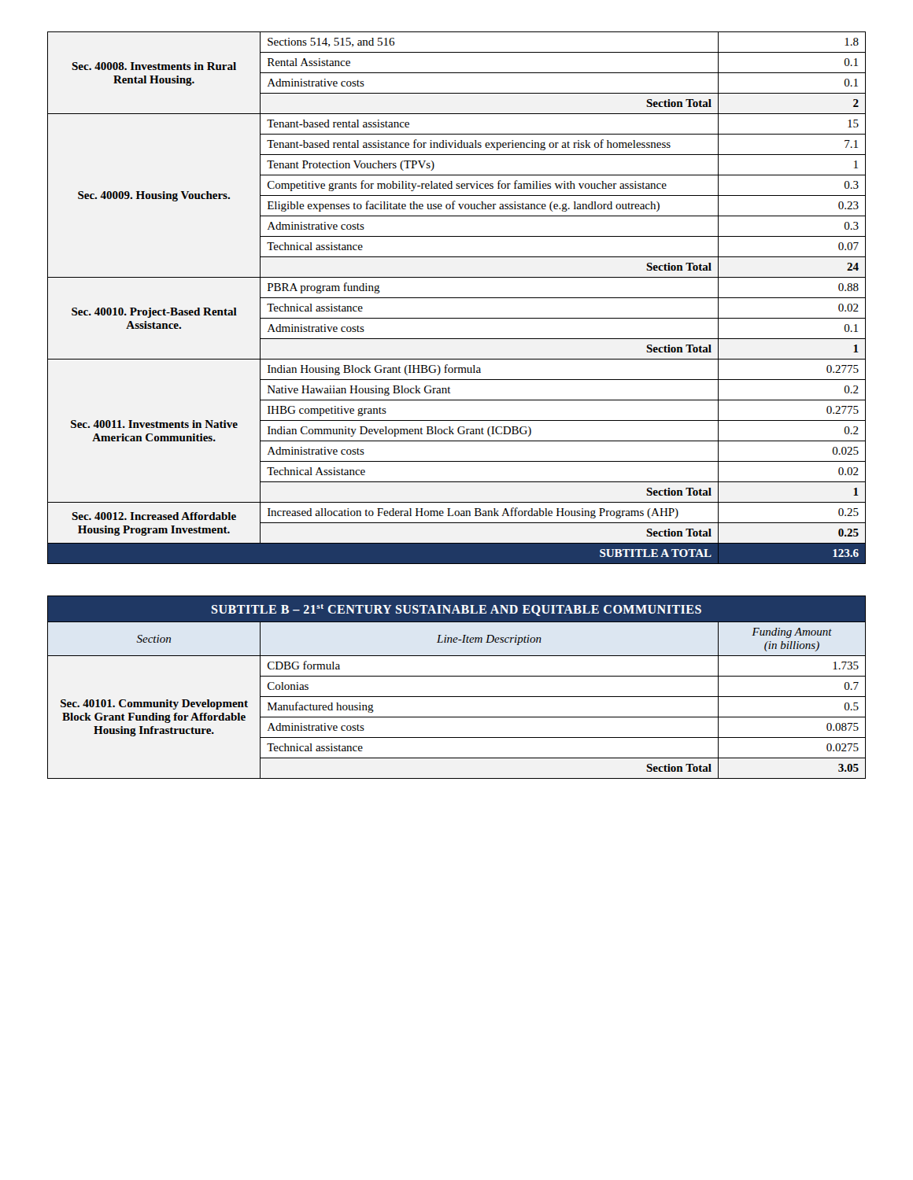| Sec. 40008. Investments in Rural Rental Housing. | Sections 514, 515, and 516 | 1.8 |
| Rental Assistance | 0.1 |
| Administrative costs | 0.1 |
| Section Total | 2 |
| Sec. 40009. Housing Vouchers. | Tenant-based rental assistance | 15 |
| Tenant-based rental assistance for individuals experiencing or at risk of homelessness | 7.1 |
| Tenant Protection Vouchers (TPVs) | 1 |
| Competitive grants for mobility-related services for families with voucher assistance | 0.3 |
| Eligible expenses to facilitate the use of voucher assistance (e.g. landlord outreach) | 0.23 |
| Administrative costs | 0.3 |
| Technical assistance | 0.07 |
| Section Total | 24 |
| Sec. 40010. Project-Based Rental Assistance. | PBRA program funding | 0.88 |
| Technical assistance | 0.02 |
| Administrative costs | 0.1 |
| Section Total | 1 |
| Sec. 40011. Investments in Native American Communities. | Indian Housing Block Grant (IHBG) formula | 0.2775 |
| Native Hawaiian Housing Block Grant | 0.2 |
| IHBG competitive grants | 0.2775 |
| Indian Community Development Block Grant (ICDBG) | 0.2 |
| Administrative costs | 0.025 |
| Technical Assistance | 0.02 |
| Section Total | 1 |
| Sec. 40012. Increased Affordable Housing Program Investment. | Increased allocation to Federal Home Loan Bank Affordable Housing Programs (AHP) | 0.25 |
| Section Total | 0.25 |
| SUBTITLE A TOTAL | 123.6 |
| SUBTITLE B – 21 st CENTURY SUSTAINABLE AND EQUITABLE COMMUNITIES |
| Section | Line-Item Description | Funding Amount (in billions) |
| Sec. 40101. Community Development Block Grant Funding for Affordable Housing Infrastructure. | CDBG formula | 1.735 |
| Colonias | 0.7 |
| Manufactured housing | 0.5 |
| Administrative costs | 0.0875 |
| Technical assistance | 0.0275 |
| Section Total | 3.05 |